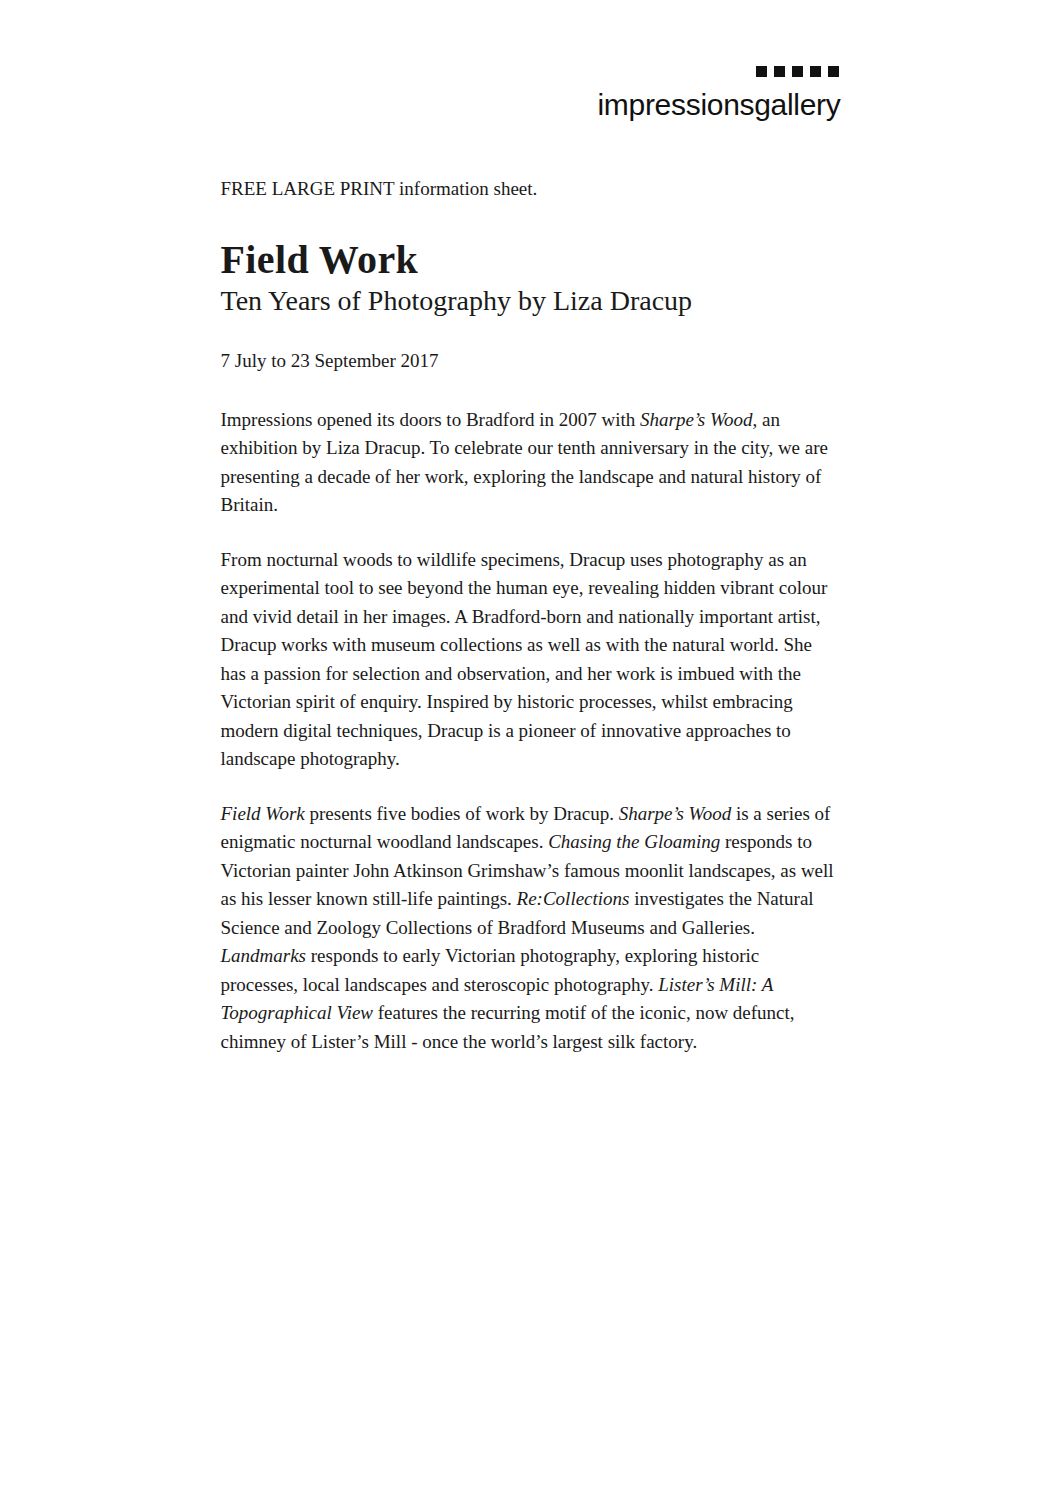impressions gallery
FREE LARGE PRINT information sheet.
Field Work
Ten Years of Photography by Liza Dracup
7 July to 23 September 2017
Impressions opened its doors to Bradford in 2007 with Sharpe’s Wood, an exhibition by Liza Dracup. To celebrate our tenth anniversary in the city, we are presenting a decade of her work, exploring the landscape and natural history of Britain.
From nocturnal woods to wildlife specimens, Dracup uses photography as an experimental tool to see beyond the human eye, revealing hidden vibrant colour and vivid detail in her images. A Bradford-born and nationally important artist, Dracup works with museum collections as well as with the natural world. She has a passion for selection and observation, and her work is imbued with the Victorian spirit of enquiry. Inspired by historic processes, whilst embracing modern digital techniques, Dracup is a pioneer of innovative approaches to landscape photography.
Field Work presents five bodies of work by Dracup. Sharpe’s Wood is a series of enigmatic nocturnal woodland landscapes. Chasing the Gloaming responds to Victorian painter John Atkinson Grimshaw’s famous moonlit landscapes, as well as his lesser known still-life paintings. Re:Collections investigates the Natural Science and Zoology Collections of Bradford Museums and Galleries. Landmarks responds to early Victorian photography, exploring historic processes, local landscapes and steroscopic photography. Lister’s Mill: A Topographical View features the recurring motif of the iconic, now defunct, chimney of Lister’s Mill - once the world’s largest silk factory.